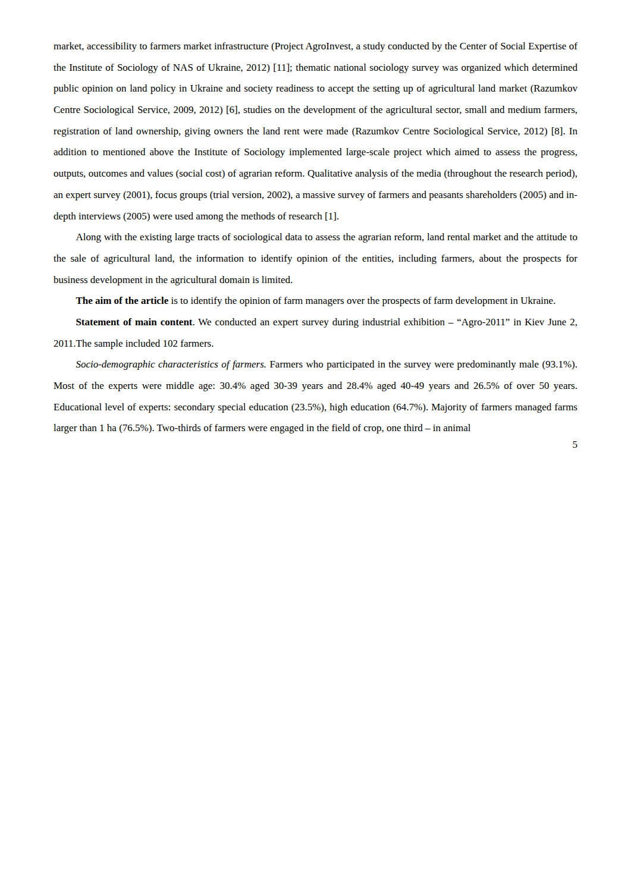market, accessibility to farmers market infrastructure (Project AgroInvest, a study conducted by the Center of Social Expertise of the Institute of Sociology of NAS of Ukraine, 2012) [11]; thematic national sociology survey was organized which determined public opinion on land policy in Ukraine and society readiness to accept the setting up of agricultural land market (Razumkov Centre Sociological Service, 2009, 2012) [6], studies on the development of the agricultural sector, small and medium farmers, registration of land ownership, giving owners the land rent were made (Razumkov Centre Sociological Service, 2012) [8]. In addition to mentioned above the Institute of Sociology implemented large-scale project which aimed to assess the progress, outputs, outcomes and values (social cost) of agrarian reform. Qualitative analysis of the media (throughout the research period), an expert survey (2001), focus groups (trial version, 2002), a massive survey of farmers and peasants shareholders (2005) and in-depth interviews (2005) were used among the methods of research [1].
Along with the existing large tracts of sociological data to assess the agrarian reform, land rental market and the attitude to the sale of agricultural land, the information to identify opinion of the entities, including farmers, about the prospects for business development in the agricultural domain is limited.
The aim of the article is to identify the opinion of farm managers over the prospects of farm development in Ukraine.
Statement of main content. We conducted an expert survey during industrial exhibition – “Agro-2011” in Kiev June 2, 2011.The sample included 102 farmers.
Socio-demographic characteristics of farmers. Farmers who participated in the survey were predominantly male (93.1%). Most of the experts were middle age: 30.4% aged 30-39 years and 28.4% aged 40-49 years and 26.5% of over 50 years. Educational level of experts: secondary special education (23.5%), high education (64.7%). Majority of farmers managed farms larger than 1 ha (76.5%). Two-thirds of farmers were engaged in the field of crop, one third – in animal
5